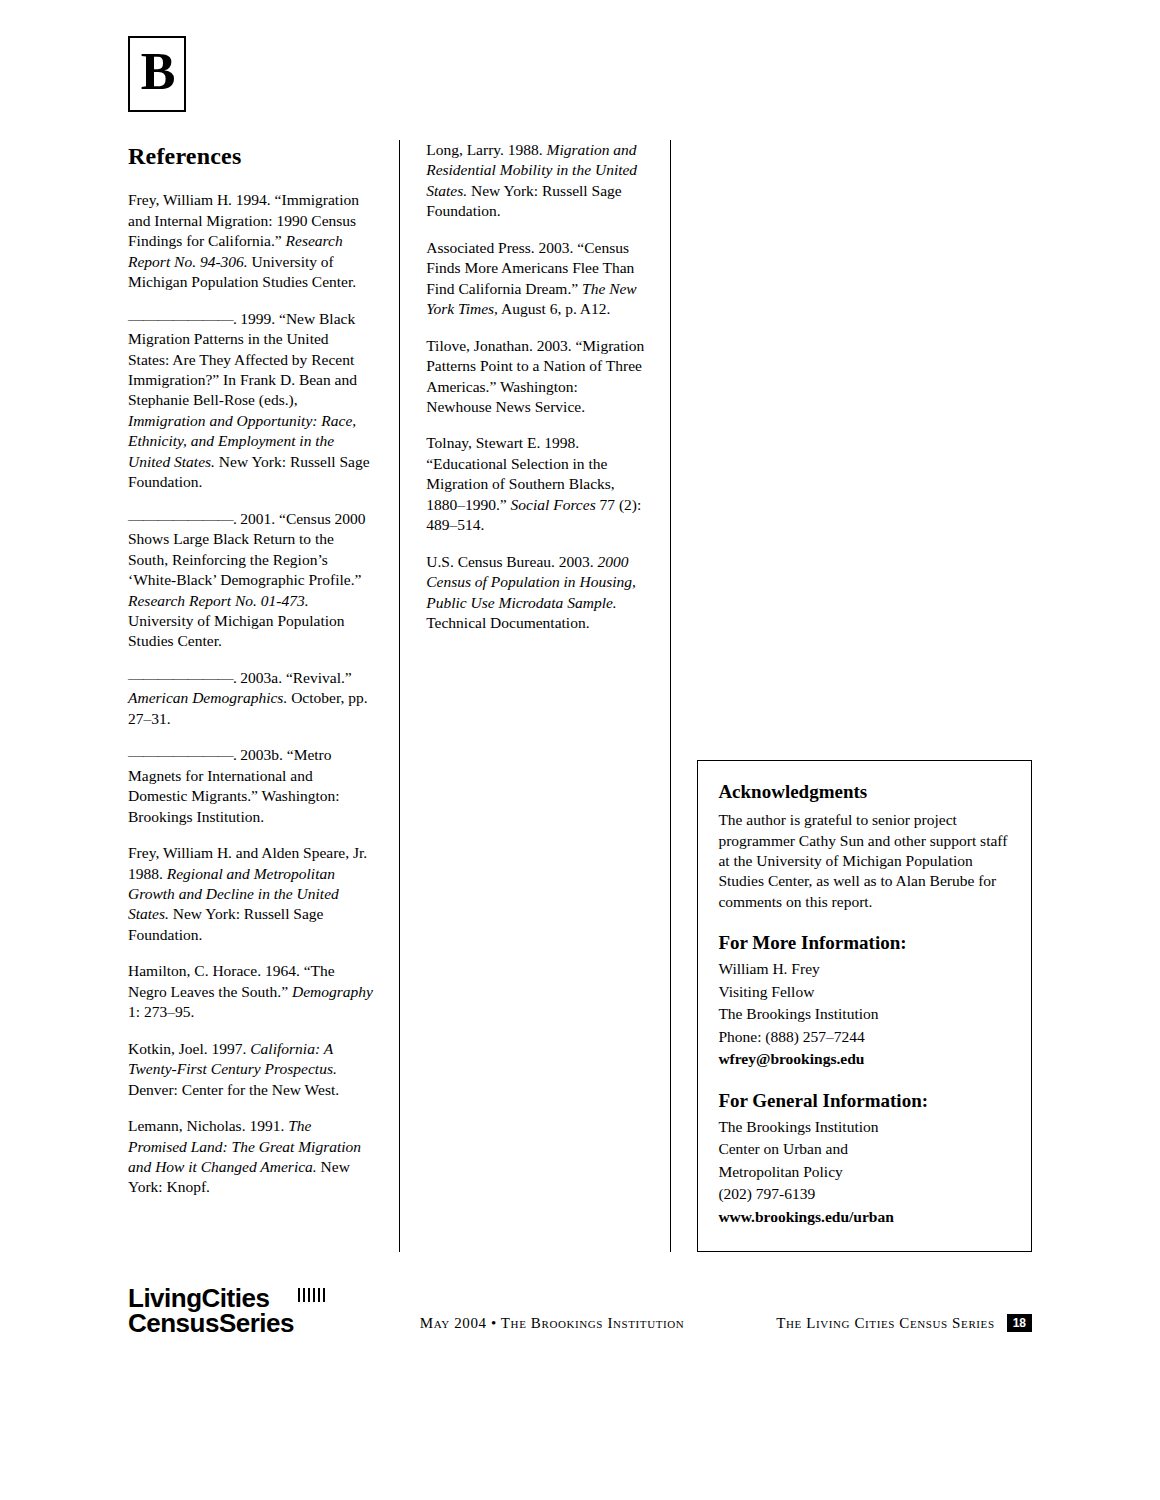B
References
Frey, William H. 1994. “Immigration and Internal Migration: 1990 Census Findings for California.” Research Report No. 94-306. University of Michigan Population Studies Center.
———————. 1999. “New Black Migration Patterns in the United States: Are They Affected by Recent Immigration?” In Frank D. Bean and Stephanie Bell-Rose (eds.), Immigration and Opportunity: Race, Ethnicity, and Employment in the United States. New York: Russell Sage Foundation.
———————. 2001. “Census 2000 Shows Large Black Return to the South, Reinforcing the Region’s ‘White-Black’ Demographic Profile.” Research Report No. 01-473. University of Michigan Population Studies Center.
———————. 2003a. “Revival.” American Demographics. October, pp. 27–31.
———————. 2003b. “Metro Magnets for International and Domestic Migrants.” Washington: Brookings Institution.
Frey, William H. and Alden Speare, Jr. 1988. Regional and Metropolitan Growth and Decline in the United States. New York: Russell Sage Foundation.
Hamilton, C. Horace. 1964. “The Negro Leaves the South.” Demography 1: 273–95.
Kotkin, Joel. 1997. California: A Twenty-First Century Prospectus. Denver: Center for the New West.
Lemann, Nicholas. 1991. The Promised Land: The Great Migration and How it Changed America. New York: Knopf.
Long, Larry. 1988. Migration and Residential Mobility in the United States. New York: Russell Sage Foundation.
Associated Press. 2003. “Census Finds More Americans Flee Than Find California Dream.” The New York Times, August 6, p. A12.
Tilove, Jonathan. 2003. “Migration Patterns Point to a Nation of Three Americas.” Washington: Newhouse News Service.
Tolnay, Stewart E. 1998. “Educational Selection in the Migration of Southern Blacks, 1880–1990.” Social Forces 77 (2): 489–514.
U.S. Census Bureau. 2003. 2000 Census of Population in Housing, Public Use Microdata Sample. Technical Documentation.
Acknowledgments
The author is grateful to senior project programmer Cathy Sun and other support staff at the University of Michigan Population Studies Center, as well as to Alan Berube for comments on this report.
For More Information:
William H. Frey
Visiting Fellow
The Brookings Institution
Phone: (888) 257–7244
wfrey@brookings.edu
For General Information:
The Brookings Institution
Center on Urban and
Metropolitan Policy
(202) 797-6139
www.brookings.edu/urban
LivingCities CensusSeries
May 2004 • The Brookings Institution
The Living Cities Census Series 18